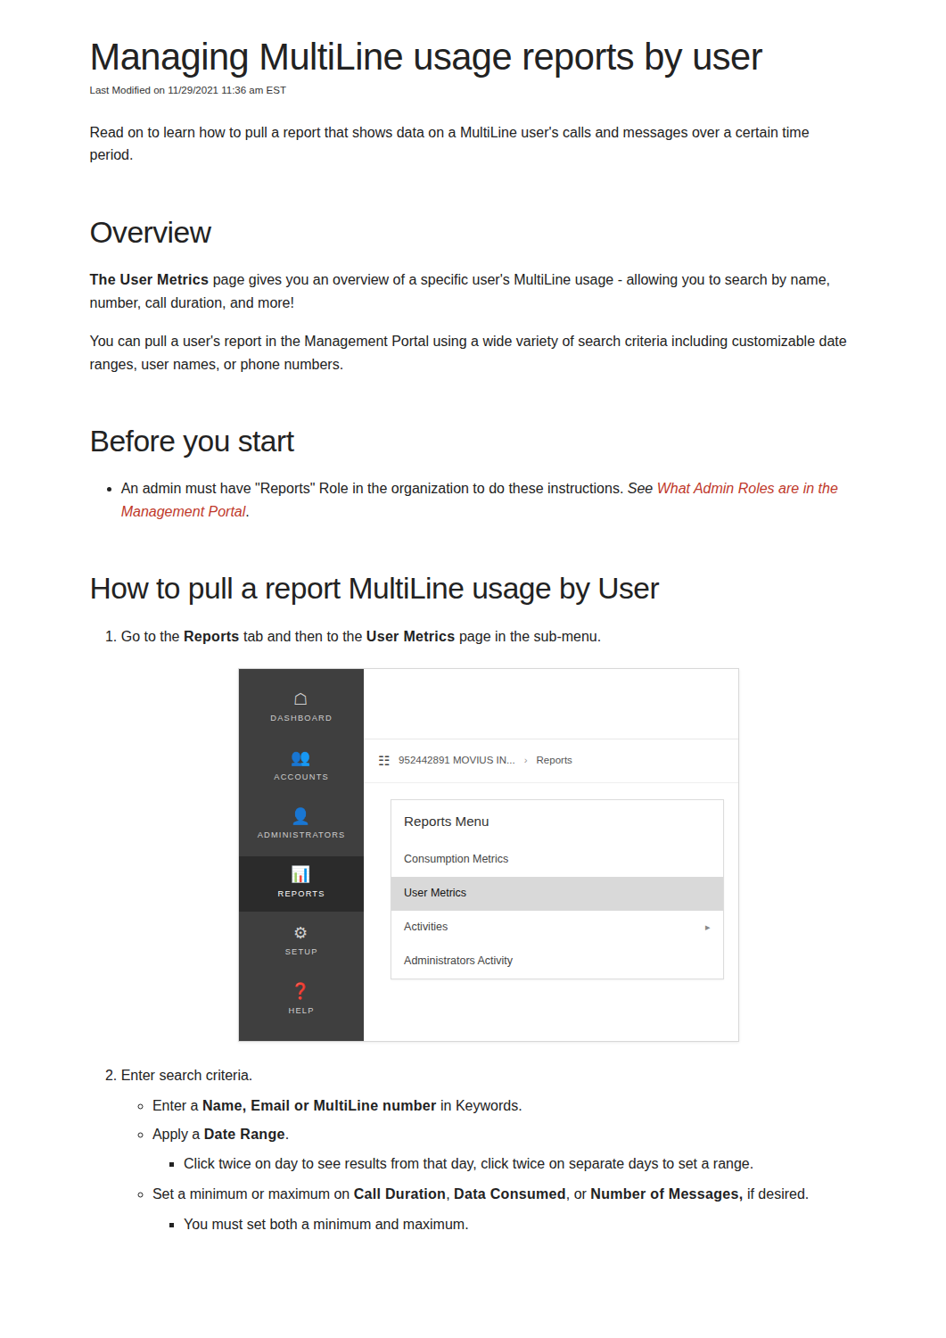Managing MultiLine usage reports by user
Last Modified on 11/29/2021 11:36 am EST
Read on to learn how to pull a report that shows data on a MultiLine user's calls and messages over a certain time period.
Overview
The User Metrics page gives you an overview of a specific user's MultiLine usage - allowing you to search by name, number, call duration, and more!
You can pull a user's report in the Management Portal using a wide variety of search criteria including customizable date ranges, user names, or phone numbers.
Before you start
An admin must have "Reports" Role in the organization to do these instructions. See What Admin Roles are in the Management Portal.
How to pull a report MultiLine usage by User
Go to the Reports tab and then to the User Metrics page in the sub-menu.
☖Dashboard
👥Accounts
👤Administrators
📊Reports
⚙Setup
❓Help
☷ 952442891 MOVIUS IN... › Reports
Reports Menu
Consumption Metrics
User Metrics
Activities ▸
Administrators Activity
Enter search criteria.
Enter a Name, Email or MultiLine number in Keywords.
Apply a Date Range.
Click twice on day to see results from that day, click twice on separate days to set a range.
Set a minimum or maximum on Call Duration, Data Consumed, or Number of Messages, if desired.
You must set both a minimum and maximum.